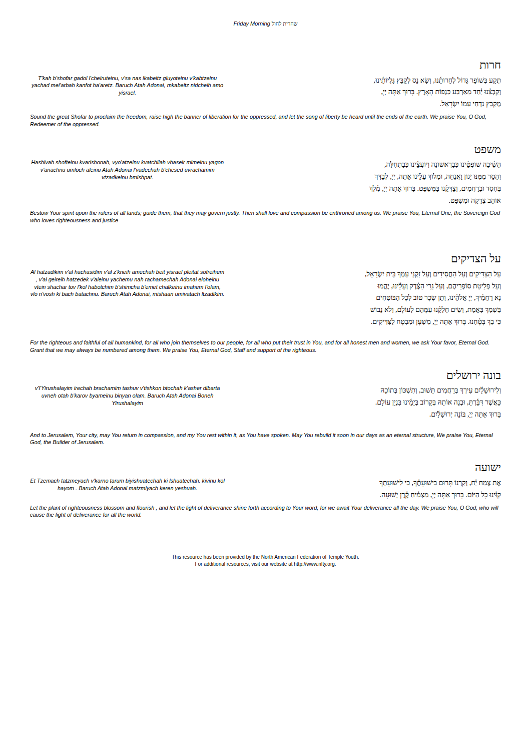Friday Morning שחרית לחול
חרות
T'kah b'shofar gadol l'cheiruteinu, v'sa nas lkabeitz gluyoteinu v'kabtzeinu yachad mei'arbah kanfot ha'aretz. Baruch Atah Adonai, mkabeitz nidcheih amo yisrael.
תְּקַע בְּשׁוֹפָר גָּדוֹל לְחֵרוּתֵ֫נוּ, וְשָׂא נֵס לְקַבֵּץ גָּלֻיּוֹתֵ֫ינוּ,
וְקַבְּצֵ֫נוּ יַ֫חַד מֵאַרְבַּע כַּנְפוֹת הָאָרֶץ. בָּרוּךְ אַתָּה יְיָ,
מְקַבֵּץ נִדְחֵי עַמּוֹ יִשְׂרָאֵל.
Sound the great Shofar to proclaim the freedom, raise high the banner of liberation for the oppressed, and let the song of liberty be heard until the ends of the earth. We praise You, O God, Redeemer of the oppressed.
משפט
Hashivah shofteinu kvarishonah, vyo'atzeinu kvatchilah vhaseir mimeinu yagon v'anachnu umloch aleinu Atah Adonai l'vadechah b'chesed uvrachamim vtzadkeinu bmishpat.
הָשִׁ֫יבָה שׁוֹפְטֵ֫ינוּ כְּבָרִאשׁוֹנָה וְיוֹעֲצֵ֫ינוּ כְּבַתְּחִלָּה,
וְהָסֵר מִמֶּנּוּ יָגוֹן וַאֲנָחָה, וּמְלוֹךְ עָלֵ֫ינוּ אַתָּה, יְיָ, לְבַדְּךָ
בְּחֶסֶד וּבְרַחֲמִים, וְצַדְּקֵ֫נוּ בַּמִּשְׁפָּט. בָּרוּךְ אַתָּה יְיָ, מֶ֫לֶךְ
אוֹהֵב צְדָקָה וּמִשְׁפָּט.
Bestow Your spirit upon the rulers of all lands; guide them, that they may govern justly. Then shall love and compassion be enthroned among us. We praise You, Eternal One, the Sovereign God who loves righteousness and justice
על הצדיקים
Al hatzadikim v'al hachasidim v'al z'kneih amechah beit yisrael pleitat sofreihem , v'al geireih hatzedek v'aleinu yachemu nah rachamechah Adonai eloheinu vtein shachar tov l'kol habotchim b'shimcha b'emet chalkeinu imahem l'olam, vlo n'vosh ki bach batachnu. Baruch Atah Adonai, mishaan umivatach ltzadikim.
עַל הַצַּדִּיקִים וְעַל הַחֲסִידִים וְעַל זִקְנֵי עַמְּךָ בֵּית יִשְׂרָאֵל,
וְעַל פְּלֵיטַת סוֹפְרֵיהֶם, וְעַל גֵּרֵי הַצֶּ֫דֶק וְעָלֵ֫ינוּ, יֶהֱמוּ
נָא רַחֲמֶ֫יךָ, יְיָ אֱלֹהֵ֫ינוּ, וְתֵן שָׂכָר טוֹב לְכָל הַבּוֹטְחִים
בְּשִׁמְךָ בֶּאֱמֶת, וְשִׂים חֶלְקֵ֫נוּ עִמָּהֶם לְעוֹלָם, וְלֹא נֵבוֹשׁ
כִּי בְךָ בָּטָ֫חְנוּ. בָּרוּךְ אַתָּה יְיָ, מִשְׁעָן וּמִבְטָח לַצַּדִּיקִים.
For the righteous and faithful of all humankind, for all who join themselves to our people, for all who put their trust in You, and for all honest men and women, we ask Your favor, Eternal God. Grant that we may always be numbered among them. We praise You, Eternal God, Staff and support of the righteous.
בונה ירושלים
v'l'Yirushalayim irechah brachamim tashuv v'tishkon btochah k'asher dibarta uvneh otah b'karov byameinu binyan olam. Baruch Atah Adonai Boneh Yirushalayim
וְלִירוּשָׁלַ֫יִם עִירְךָ בְּרַחֲמִים תָּשׁוּב, וְתִשְׁכּוֹן בְּתוֹכָהּ
כַּאֲשֶׁר דִּבַּ֫רְתָּ, וּבְנֵה אוֹתָהּ בְּקָרוֹב בְּיָמֵ֫ינוּ בִּנְיַן עוֹלָם.
בָּרוּךְ אַתָּה יְיָ, בּוֹנֵה יְרוּשָׁלָ֫יִם.
And to Jerusalem, Your city, may You return in compassion, and my You rest within it, as You have spoken. May You rebuild it soon in our days as an eternal structure, We praise You, Eternal God, the Builder of Jerusalem.
ישועה
Et Tzemach tatzmeyach v'karno tarum biyishuatechah ki lshuatechah. kivinu kol hayom . Baruch Atah Adonai matzmiyach keren yeshuah.
אֶת צֶמַח יַ֫ח, וְקַרְנוֹ תָּרוּם בִּישׁוּעָתֶ֫ךָ, כִּי לִישׁוּעָתְךָ
קִוִּ֫ינוּ כָּל הַיּוֹם. בָּרוּךְ אַתָּה יְיָ, מַצְמִ֫יחַ קֶ֫רֶן יְשׁוּעָה.
Let the plant of righteousness blossom and flourish , and let the light of deliverance shine forth according to Your word, for we await Your deliverance all the day. We praise You, O God, who will cause the light of deliverance for all the world.
This resource has been provided by the North American Federation of Temple Youth.
For additional resources, visit our website at http://www.nfty.org.